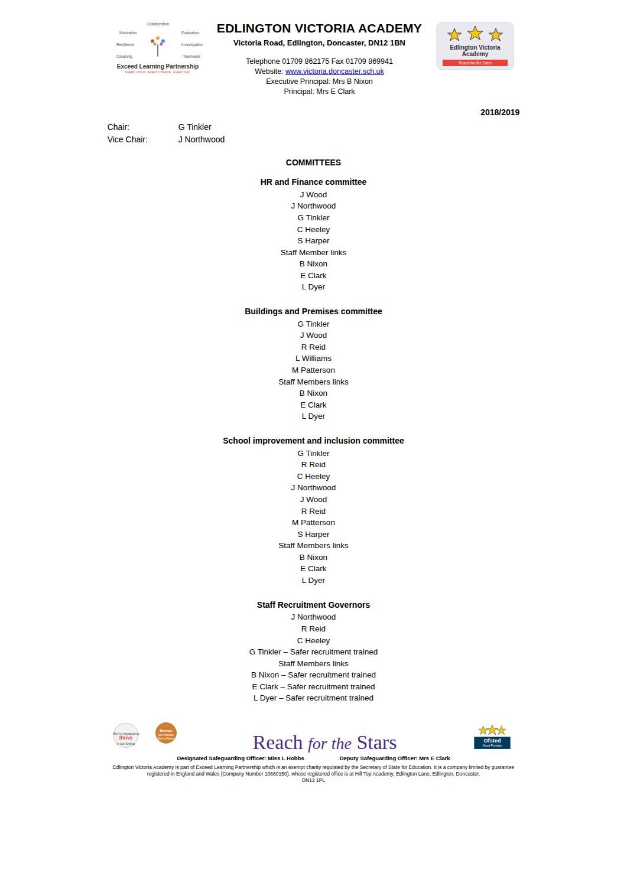EDLINGTON VICTORIA ACADEMY
Victoria Road, Edlington, Doncaster, DN12 1BN
Telephone 01709 862175 Fax 01709 869941
Website: www.victoria.doncaster.sch.uk
Executive Principal: Mrs B Nixon
Principal: Mrs E Clark
2018/2019
| Chair: | G Tinkler |
| Vice Chair: | J Northwood |
COMMITTEES
HR and Finance committee
J Wood
J Northwood
G Tinkler
C Heeley
S Harper
Staff Member links
B Nixon
E Clark
L Dyer
Buildings and Premises committee
G Tinkler
J Wood
R Reid
L Williams
M Patterson
Staff Members links
B Nixon
E Clark
L Dyer
School improvement and inclusion committee
G Tinkler
R Reid
C Heeley
J Northwood
J Wood
R Reid
M Patterson
S Harper
Staff Members links
B Nixon
E Clark
L Dyer
Staff Recruitment Governors
J Northwood
R Reid
C Heeley
G Tinkler – Safer recruitment trained
Staff Members links
B Nixon – Safer recruitment trained
E Clark – Safer recruitment trained
L Dyer – Safer recruitment trained
Reach for the Stars
Designated Safeguarding Officer: Miss L Hobbs Deputy Safeguarding Officer: Mrs E Clark
Edlington Victoria Academy is part of Exceed Learning Partnership which is an exempt charity regulated by the Secretary of State for Education. It is a company limited by guarantee registered in England and Wales (Company Number 10660150), whose registered office is at Hill Top Academy, Edlington Lane, Edlington, Doncaster,
DN12 1PL